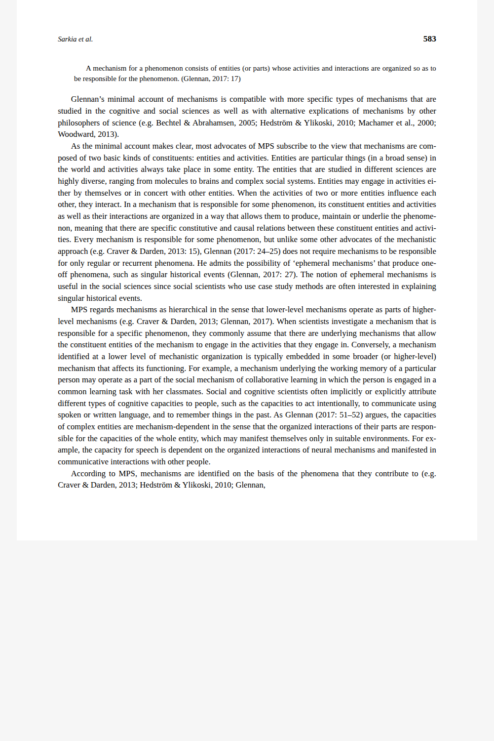Sarkia et al. 583
A mechanism for a phenomenon consists of entities (or parts) whose activities and interactions are organized so as to be responsible for the phenomenon. (Glennan, 2017: 17)
Glennan’s minimal account of mechanisms is compatible with more specific types of mechanisms that are studied in the cognitive and social sciences as well as with alternative explications of mechanisms by other philosophers of science (e.g. Bechtel & Abrahamsen, 2005; Hedström & Ylikoski, 2010; Machamer et al., 2000; Woodward, 2013).
As the minimal account makes clear, most advocates of MPS subscribe to the view that mechanisms are composed of two basic kinds of constituents: entities and activities. Entities are particular things (in a broad sense) in the world and activities always take place in some entity. The entities that are studied in different sciences are highly diverse, ranging from molecules to brains and complex social systems. Entities may engage in activities either by themselves or in concert with other entities. When the activities of two or more entities influence each other, they interact. In a mechanism that is responsible for some phenomenon, its constituent entities and activities as well as their interactions are organized in a way that allows them to produce, maintain or underlie the phenomenon, meaning that there are specific constitutive and causal relations between these constituent entities and activities. Every mechanism is responsible for some phenomenon, but unlike some other advocates of the mechanistic approach (e.g. Craver & Darden, 2013: 15), Glennan (2017: 24–25) does not require mechanisms to be responsible for only regular or recurrent phenomena. He admits the possibility of ‘ephemeral mechanisms’ that produce one-off phenomena, such as singular historical events (Glennan, 2017: 27). The notion of ephemeral mechanisms is useful in the social sciences since social scientists who use case study methods are often interested in explaining singular historical events.
MPS regards mechanisms as hierarchical in the sense that lower-level mechanisms operate as parts of higher-level mechanisms (e.g. Craver & Darden, 2013; Glennan, 2017). When scientists investigate a mechanism that is responsible for a specific phenomenon, they commonly assume that there are underlying mechanisms that allow the constituent entities of the mechanism to engage in the activities that they engage in. Conversely, a mechanism identified at a lower level of mechanistic organization is typically embedded in some broader (or higher-level) mechanism that affects its functioning. For example, a mechanism underlying the working memory of a particular person may operate as a part of the social mechanism of collaborative learning in which the person is engaged in a common learning task with her classmates. Social and cognitive scientists often implicitly or explicitly attribute different types of cognitive capacities to people, such as the capacities to act intentionally, to communicate using spoken or written language, and to remember things in the past. As Glennan (2017: 51–52) argues, the capacities of complex entities are mechanism-dependent in the sense that the organized interactions of their parts are responsible for the capacities of the whole entity, which may manifest themselves only in suitable environments. For example, the capacity for speech is dependent on the organized interactions of neural mechanisms and manifested in communicative interactions with other people.
According to MPS, mechanisms are identified on the basis of the phenomena that they contribute to (e.g. Craver & Darden, 2013; Hedström & Ylikoski, 2010; Glennan,